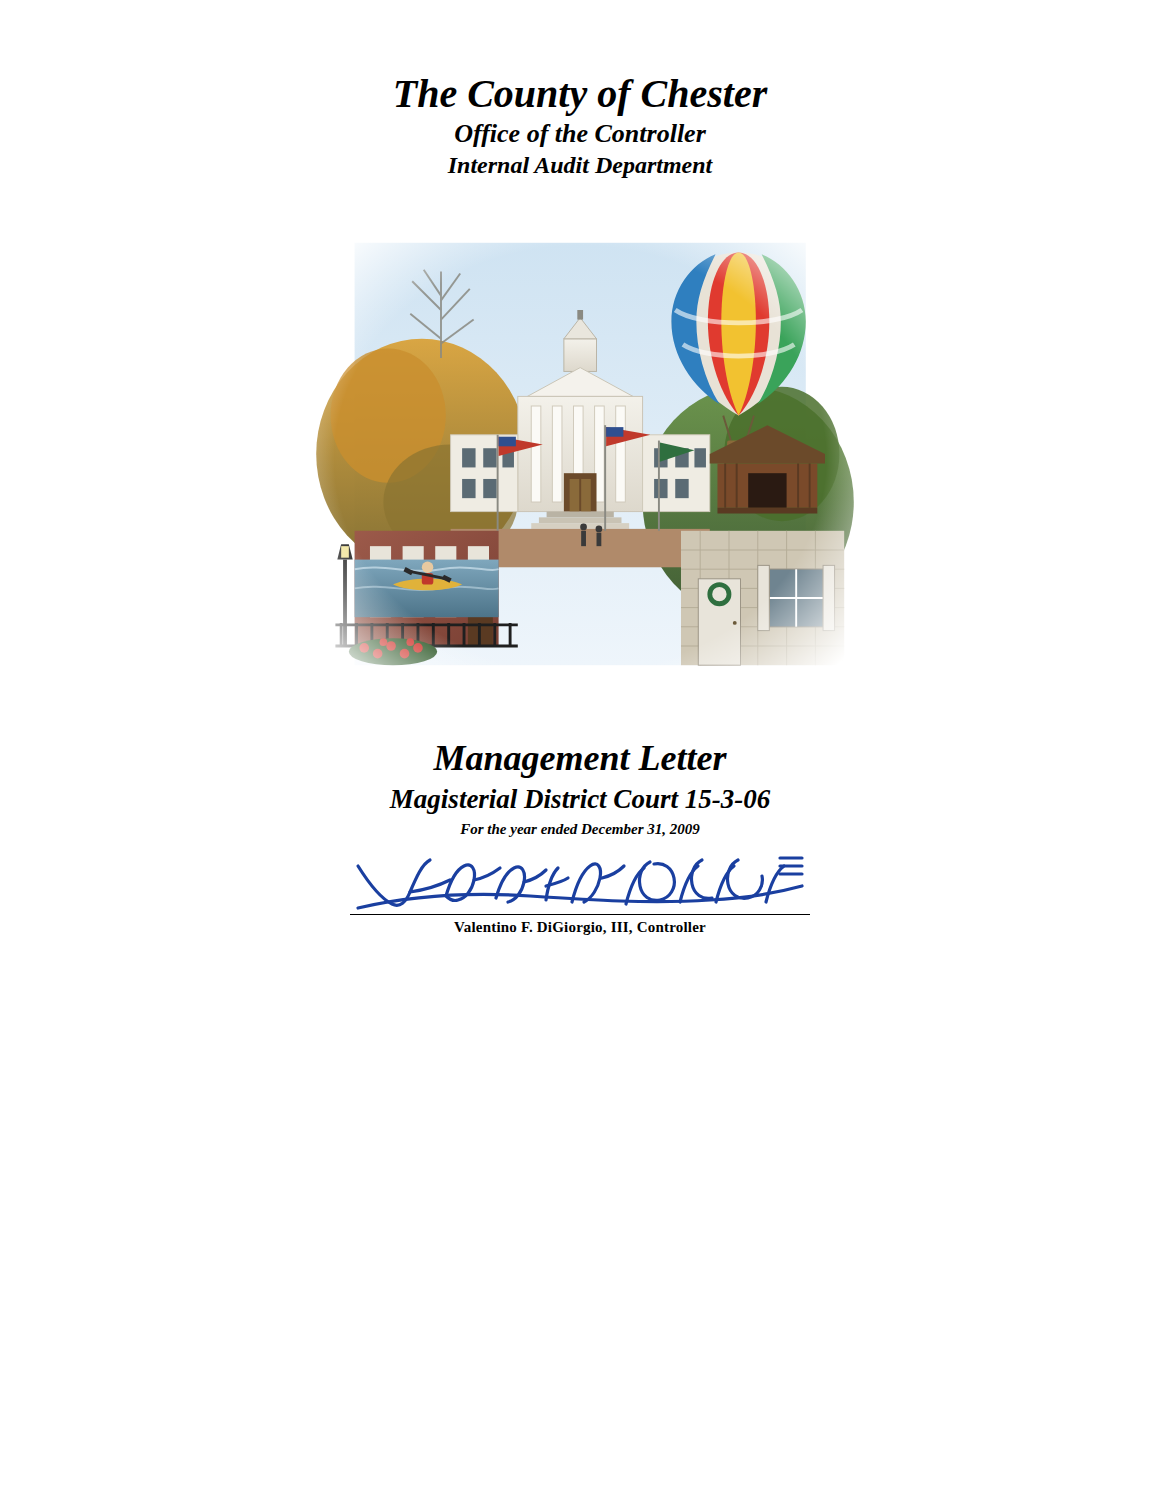The County of Chester
Office of the Controller
Internal Audit Department
Management Letter
Magisterial District Court 15-3-06
For the year ended December 31, 2009
Valentino F. DiGiorgio, III, Controller